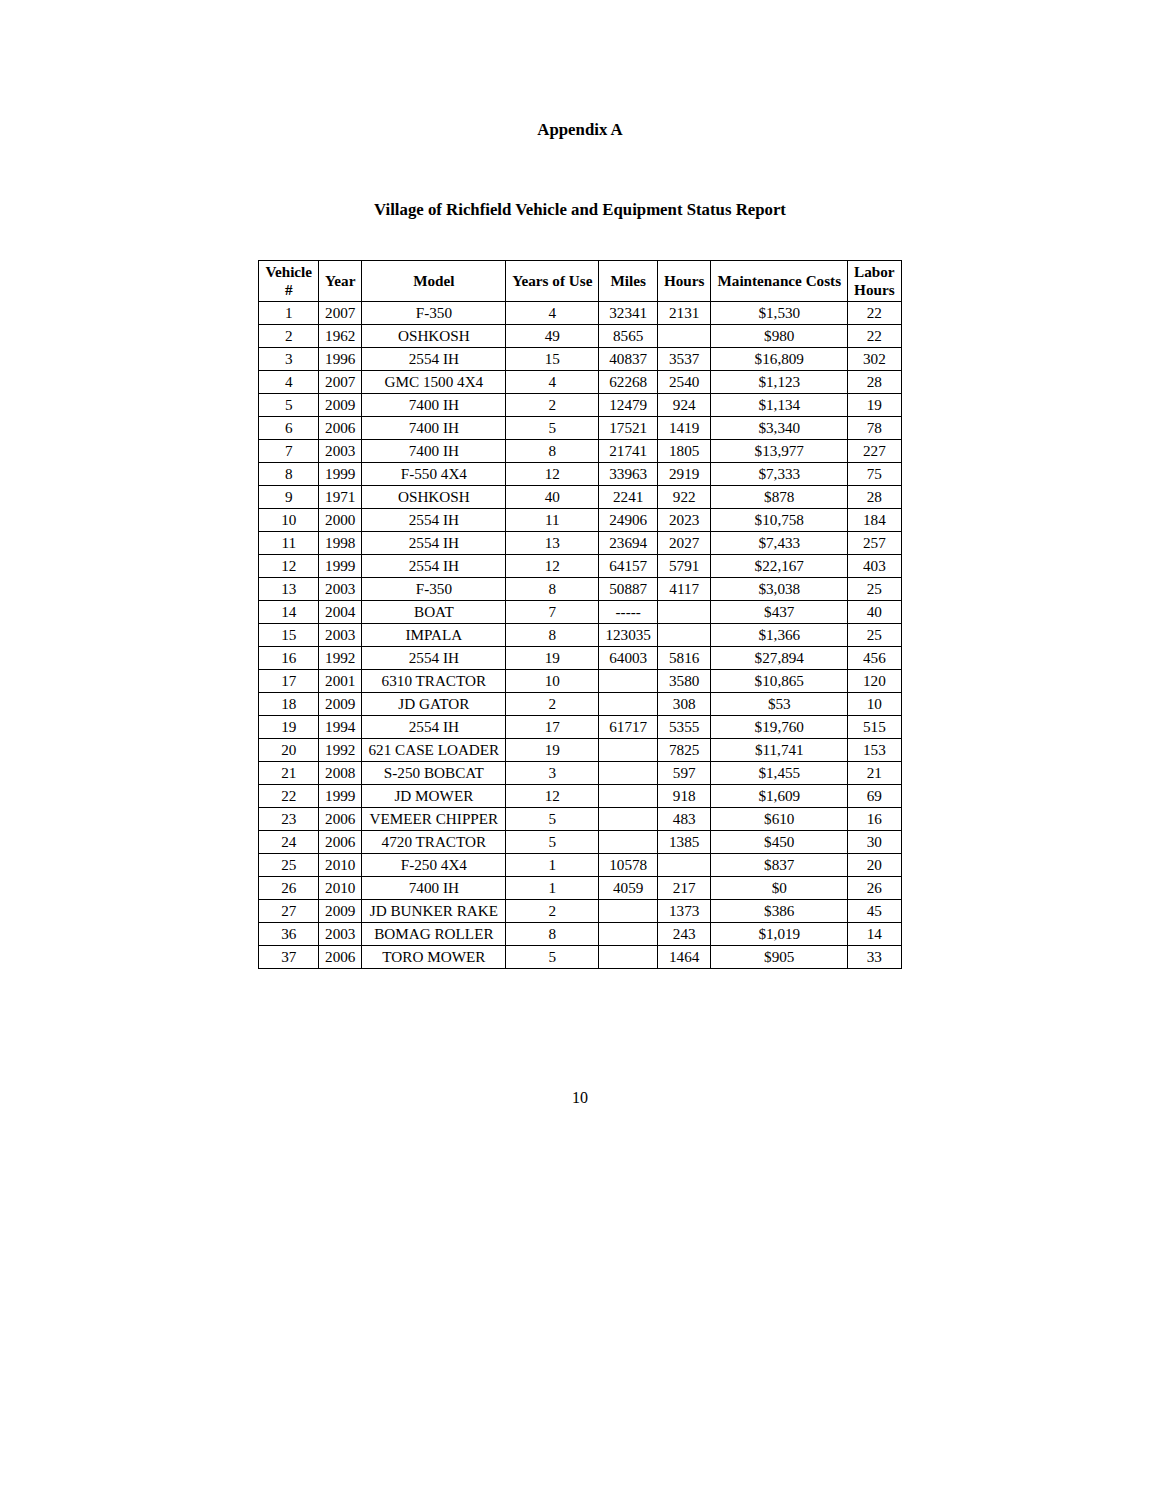Appendix A
Village of Richfield Vehicle and Equipment Status Report
| Vehicle # | Year | Model | Years of Use | Miles | Hours | Maintenance Costs | Labor Hours |
| --- | --- | --- | --- | --- | --- | --- | --- |
| 1 | 2007 | F-350 | 4 | 32341 | 2131 | $1,530 | 22 |
| 2 | 1962 | OSHKOSH | 49 | 8565 | | $980 | 22 |
| 3 | 1996 | 2554 IH | 15 | 40837 | 3537 | $16,809 | 302 |
| 4 | 2007 | GMC 1500 4X4 | 4 | 62268 | 2540 | $1,123 | 28 |
| 5 | 2009 | 7400 IH | 2 | 12479 | 924 | $1,134 | 19 |
| 6 | 2006 | 7400 IH | 5 | 17521 | 1419 | $3,340 | 78 |
| 7 | 2003 | 7400 IH | 8 | 21741 | 1805 | $13,977 | 227 |
| 8 | 1999 | F-550 4X4 | 12 | 33963 | 2919 | $7,333 | 75 |
| 9 | 1971 | OSHKOSH | 40 | 2241 | 922 | $878 | 28 |
| 10 | 2000 | 2554 IH | 11 | 24906 | 2023 | $10,758 | 184 |
| 11 | 1998 | 2554 IH | 13 | 23694 | 2027 | $7,433 | 257 |
| 12 | 1999 | 2554 IH | 12 | 64157 | 5791 | $22,167 | 403 |
| 13 | 2003 | F-350 | 8 | 50887 | 4117 | $3,038 | 25 |
| 14 | 2004 | BOAT | 7 | ----- | | $437 | 40 |
| 15 | 2003 | IMPALA | 8 | 123035 | | $1,366 | 25 |
| 16 | 1992 | 2554 IH | 19 | 64003 | 5816 | $27,894 | 456 |
| 17 | 2001 | 6310 TRACTOR | 10 | | 3580 | $10,865 | 120 |
| 18 | 2009 | JD GATOR | 2 | | 308 | $53 | 10 |
| 19 | 1994 | 2554 IH | 17 | 61717 | 5355 | $19,760 | 515 |
| 20 | 1992 | 621 CASE LOADER | 19 | | 7825 | $11,741 | 153 |
| 21 | 2008 | S-250 BOBCAT | 3 | | 597 | $1,455 | 21 |
| 22 | 1999 | JD MOWER | 12 | | 918 | $1,609 | 69 |
| 23 | 2006 | VEMEER CHIPPER | 5 | | 483 | $610 | 16 |
| 24 | 2006 | 4720 TRACTOR | 5 | | 1385 | $450 | 30 |
| 25 | 2010 | F-250 4X4 | 1 | 10578 | | $837 | 20 |
| 26 | 2010 | 7400 IH | 1 | 4059 | 217 | $0 | 26 |
| 27 | 2009 | JD BUNKER RAKE | 2 | | 1373 | $386 | 45 |
| 36 | 2003 | BOMAG ROLLER | 8 | | 243 | $1,019 | 14 |
| 37 | 2006 | TORO MOWER | 5 | | 1464 | $905 | 33 |
10